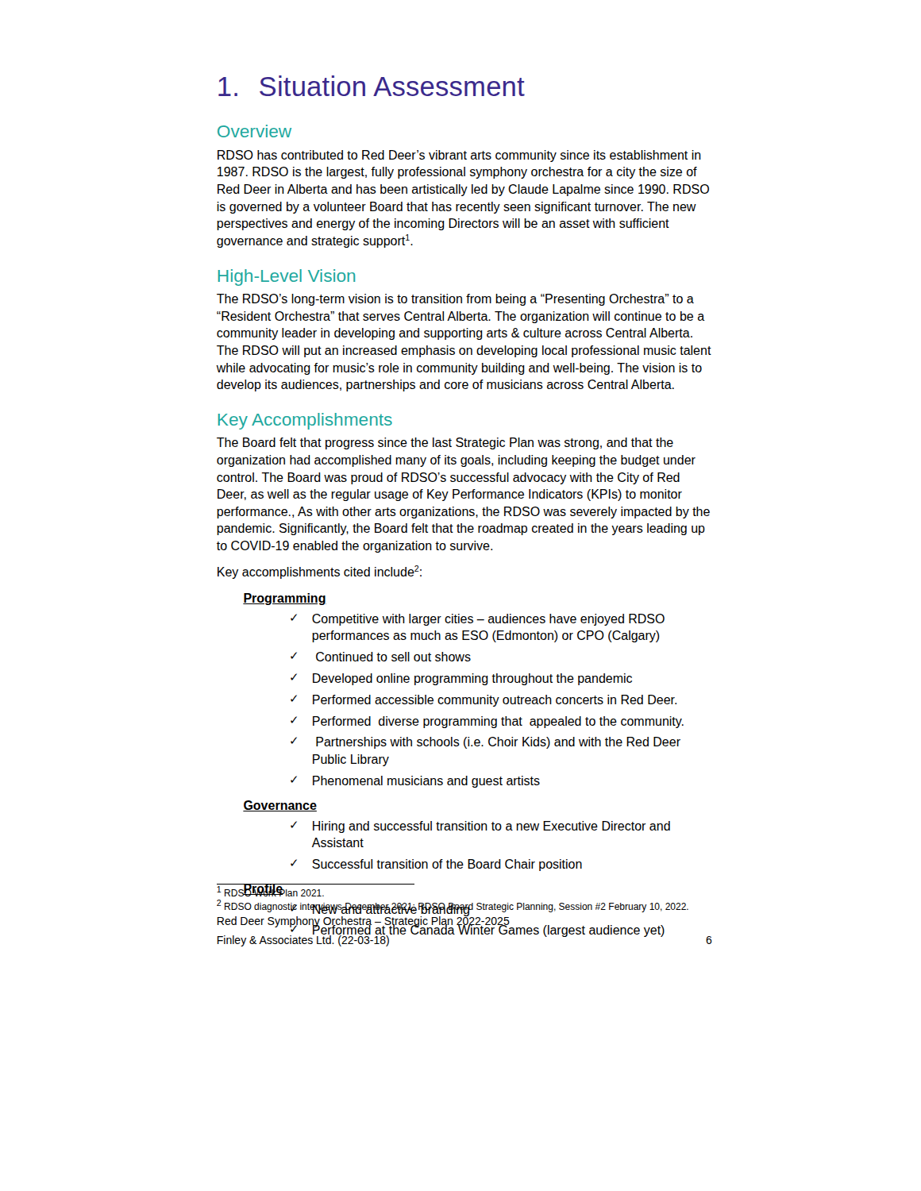1. Situation Assessment
Overview
RDSO has contributed to Red Deer’s vibrant arts community since its establishment in 1987. RDSO is the largest, fully professional symphony orchestra for a city the size of Red Deer in Alberta and has been artistically led by Claude Lapalme since 1990. RDSO is governed by a volunteer Board that has recently seen significant turnover. The new perspectives and energy of the incoming Directors will be an asset with sufficient governance and strategic support1.
High-Level Vision
The RDSO’s long-term vision is to transition from being a “Presenting Orchestra” to a “Resident Orchestra” that serves Central Alberta. The organization will continue to be a community leader in developing and supporting arts & culture across Central Alberta. The RDSO will put an increased emphasis on developing local professional music talent while advocating for music’s role in community building and well-being. The vision is to develop its audiences, partnerships and core of musicians across Central Alberta.
Key Accomplishments
The Board felt that progress since the last Strategic Plan was strong, and that the organization had accomplished many of its goals, including keeping the budget under control. The Board was proud of RDSO’s successful advocacy with the City of Red Deer, as well as the regular usage of Key Performance Indicators (KPIs) to monitor performance., As with other arts organizations, the RDSO was severely impacted by the pandemic. Significantly, the Board felt that the roadmap created in the years leading up to COVID-19 enabled the organization to survive.
Key accomplishments cited include2:
Programming
Competitive with larger cities – audiences have enjoyed RDSO performances as much as ESO (Edmonton) or CPO (Calgary)
Continued to sell out shows
Developed online programming throughout the pandemic
Performed accessible community outreach concerts in Red Deer.
Performed diverse programming that appealed to the community.
Partnerships with schools (i.e. Choir Kids) and with the Red Deer Public Library
Phenomenal musicians and guest artists
Governance
Hiring and successful transition to a new Executive Director and Assistant
Successful transition of the Board Chair position
Profile
New and attractive branding
Performed at the Canada Winter Games (largest audience yet)
1 RDSO Work Plan 2021.
2 RDSO diagnostic interviews December 2021; RDSO Board Strategic Planning, Session #2 February 10, 2022.
Red Deer Symphony Orchestra – Strategic Plan 2022-2025
Finley & Associates Ltd. (22-03-18) 6